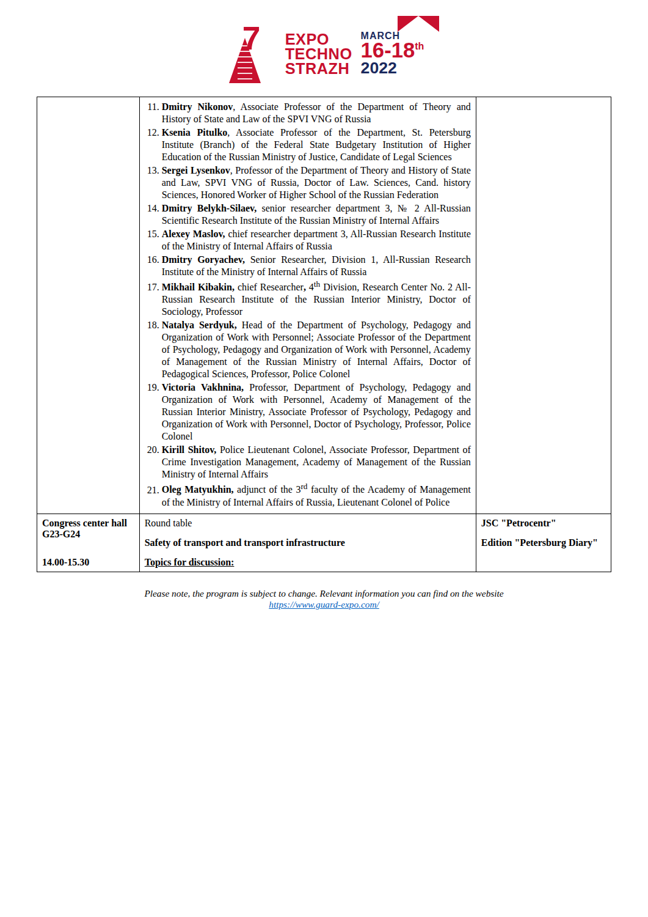7
EXPO
TECHNO
STRAZH
MARCH
16-18th
2022
| | Dmitry Nikonov , Associate Professor of the Department of Theory and History of State and Law of the SPVI VNG of Russia Ksenia Pitulko , Associate Professor of the Department, St. Petersburg Institute (Branch) of the Federal State Budgetary Institution of Higher Education of the Russian Ministry of Justice, Candidate of Legal Sciences Sergei Lysenkov , Professor of the Department of Theory and History of State and Law, SPVI VNG of Russia, Doctor of Law. Sciences, Cand. history Sciences, Honored Worker of Higher School of the Russian Federation Dmitry Belykh-Silaev, senior researcher department 3, № 2 All-Russian Scientific Research Institute of the Russian Ministry of Internal Affairs Alexey Maslov, chief researcher department 3, All-Russian Research Institute of the Ministry of Internal Affairs of Russia Dmitry Goryachev, Senior Researcher, Division 1, All-Russian Research Institute of the Ministry of Internal Affairs of Russia Mikhail Kibakin, chief Researcher , 4 th Division, Research Center No. 2 All-Russian Research Institute of the Russian Interior Ministry, Doctor of Sociology, Professor Natalya Serdyuk, Head of the Department of Psychology, Pedagogy and Organization of Work with Personnel; Associate Professor of the Department of Psychology, Pedagogy and Organization of Work with Personnel, Academy of Management of the Russian Ministry of Internal Affairs, Doctor of Pedagogical Sciences, Professor, Police Colonel Victoria Vakhnina, Professor, Department of Psychology, Pedagogy and Organization of Work with Personnel, Academy of Management of the Russian Interior Ministry, Associate Professor of Psychology, Pedagogy and Organization of Work with Personnel, Doctor of Psychology, Professor, Police Colonel Kirill Shitov, Police Lieutenant Colonel, Associate Professor, Department of Crime Investigation Management, Academy of Management of the Russian Ministry of Internal Affairs Oleg Matyukhin, adjunct of the 3 rd faculty of the Academy of Management of the Ministry of Internal Affairs of Russia, Lieutenant Colonel of Police | |
| Congress center hall G23-G24 14.00-15.30 | Round table Safety of transport and transport infrastructure Topics for discussion: | JSC "Petrocentr" Edition "Petersburg Diary" |
Please note, the program is subject to change. Relevant information you can find on the website
https://www.guard-expo.com/